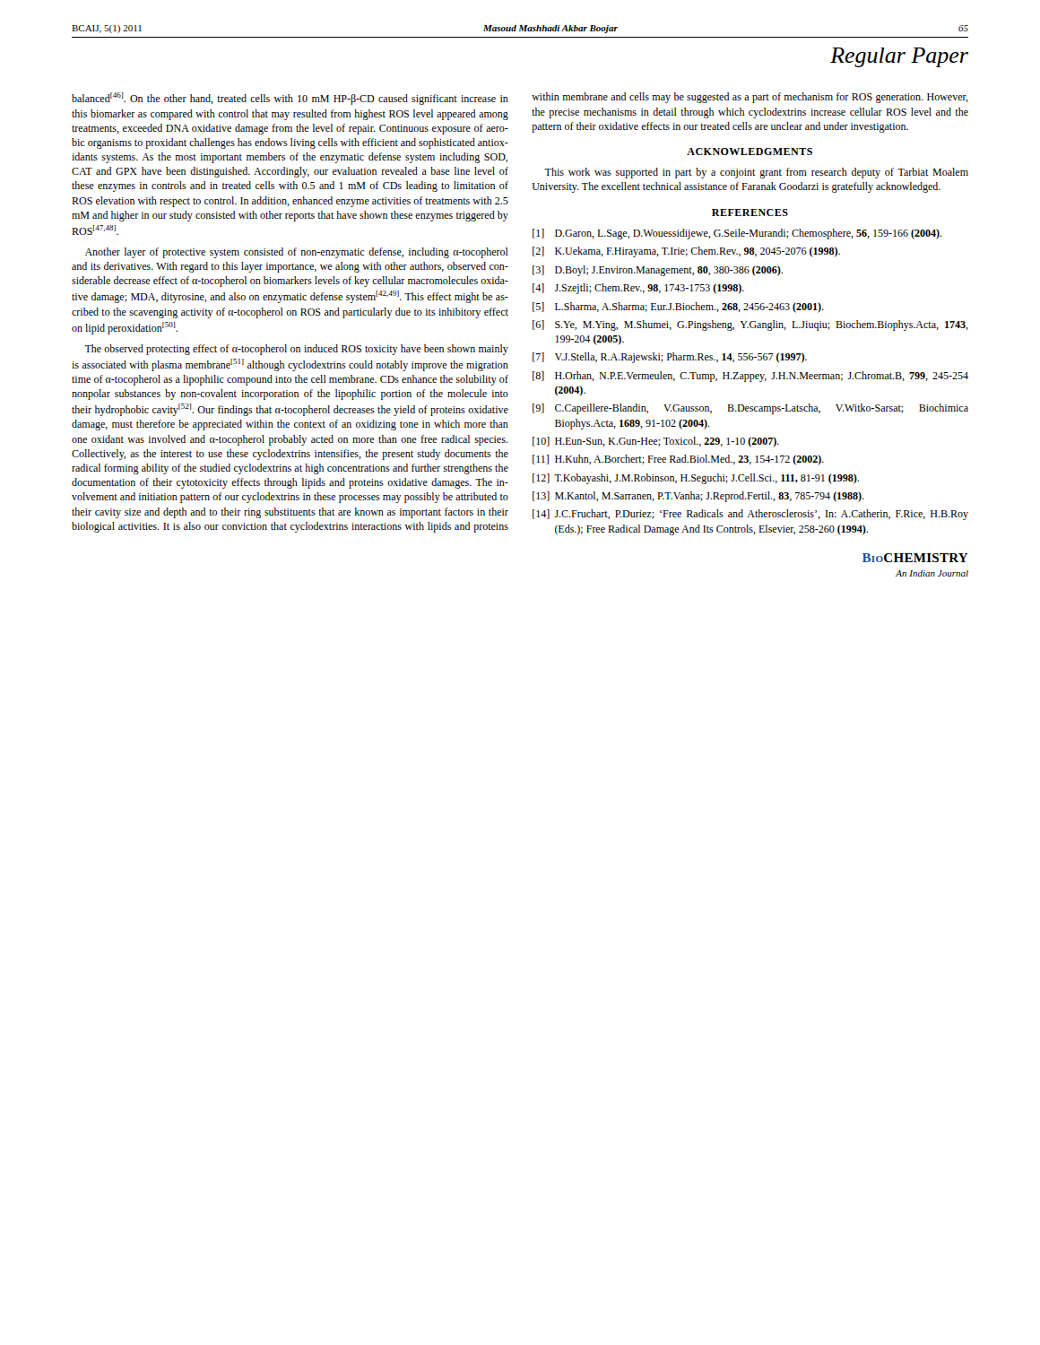BCAIJ, 5(1) 2011 Masoud Mashhadi Akbar Boojar 65
Regular Paper
balanced[46]. On the other hand, treated cells with 10 mM HP-β-CD caused significant increase in this biomarker as compared with control that may resulted from highest ROS level appeared among treatments, exceeded DNA oxidative damage from the level of repair. Continuous exposure of aerobic organisms to proxidant challenges has endows living cells with efficient and sophisticated antioxidants systems. As the most important members of the enzymatic defense system including SOD, CAT and GPX have been distinguished. Accordingly, our evaluation revealed a base line level of these enzymes in controls and in treated cells with 0.5 and 1 mM of CDs leading to limitation of ROS elevation with respect to control. In addition, enhanced enzyme activities of treatments with 2.5 mM and higher in our study consisted with other reports that have shown these enzymes triggered by ROS[47,48].
Another layer of protective system consisted of non-enzymatic defense, including α-tocopherol and its derivatives. With regard to this layer importance, we along with other authors, observed considerable decrease effect of α-tocopherol on biomarkers levels of key cellular macromolecules oxidative damage; MDA, dityrosine, and also on enzymatic defense system[42,49]. This effect might be ascribed to the scavenging activity of α-tocopherol on ROS and particularly due to its inhibitory effect on lipid peroxidation[50].
The observed protecting effect of α-tocopherol on induced ROS toxicity have been shown mainly is associated with plasma membrane[51] although cyclodextrins could notably improve the migration time of α-tocopherol as a lipophilic compound into the cell membrane. CDs enhance the solubility of nonpolar substances by non-covalent incorporation of the lipophilic portion of the molecule into their hydrophobic cavity[52]. Our findings that α-tocopherol decreases the yield of proteins oxidative damage, must therefore be appreciated within the context of an oxidizing tone in which more than one oxidant was involved and α-tocopherol probably acted on more than one free radical species. Collectively, as the interest to use these cyclodextrins intensifies, the present study documents the radical forming ability of the studied cyclodextrins at high concentrations and further strengthens the documentation of their cytotoxicity effects through lipids and proteins oxidative damages. The involvement and initiation pattern of our cyclodextrins in these processes may possibly be attributed to their cavity size and depth and to their ring substituents that are known as important factors in their biological activities. It is also our conviction that cyclodextrins interactions with lipids and proteins within membrane and cells may be suggested as a part of mechanism for ROS generation. However, the precise mechanisms in detail through which cyclodextrins increase cellular ROS level and the pattern of their oxidative effects in our treated cells are unclear and under investigation.
ACKNOWLEDGMENTS
This work was supported in part by a conjoint grant from research deputy of Tarbiat Moalem University. The excellent technical assistance of Faranak Goodarzi is gratefully acknowledged.
REFERENCES
[1] D.Garon, L.Sage, D.Wouessidijewe, G.Seile-Murandi; Chemosphere, 56, 159-166 (2004).
[2] K.Uekama, F.Hirayama, T.Irie; Chem.Rev., 98, 2045-2076 (1998).
[3] D.Boyl; J.Environ.Management, 80, 380-386 (2006).
[4] J.Szejtli; Chem.Rev., 98, 1743-1753 (1998).
[5] L.Sharma, A.Sharma; Eur.J.Biochem., 268, 2456-2463 (2001).
[6] S.Ye, M.Ying, M.Shumei, G.Pingsheng, Y.Ganglin, L.Jiuqiu; Biochem.Biophys.Acta, 1743, 199-204 (2005).
[7] V.J.Stella, R.A.Rajewski; Pharm.Res., 14, 556-567 (1997).
[8] H.Orhan, N.P.E.Vermeulen, C.Tump, H.Zappey, J.H.N.Meerman; J.Chromat.B, 799, 245-254 (2004).
[9] C.Capeillere-Blandin, V.Gausson, B.Descamps-Latscha, V.Witko-Sarsat; Biochimica Biophys.Acta, 1689, 91-102 (2004).
[10] H.Eun-Sun, K.Gun-Hee; Toxicol., 229, 1-10 (2007).
[11] H.Kuhn, A.Borchert; Free Rad.Biol.Med., 23, 154-172 (2002).
[12] T.Kobayashi, J.M.Robinson, H.Seguchi; J.Cell.Sci., 111, 81-91 (1998).
[13] M.Kantol, M.Sarranen, P.T.Vanha; J.Reprod.Fertil., 83, 785-794 (1988).
[14] J.C.Fruchart, P.Duriez; ‘Free Radicals and Atherosclerosis’, In: A.Catherin, F.Rice, H.B.Roy (Eds.); Free Radical Damage And Its Controls, Elsevier, 258-260 (1994).
Bio CHEMISTRY
An Indian Journal